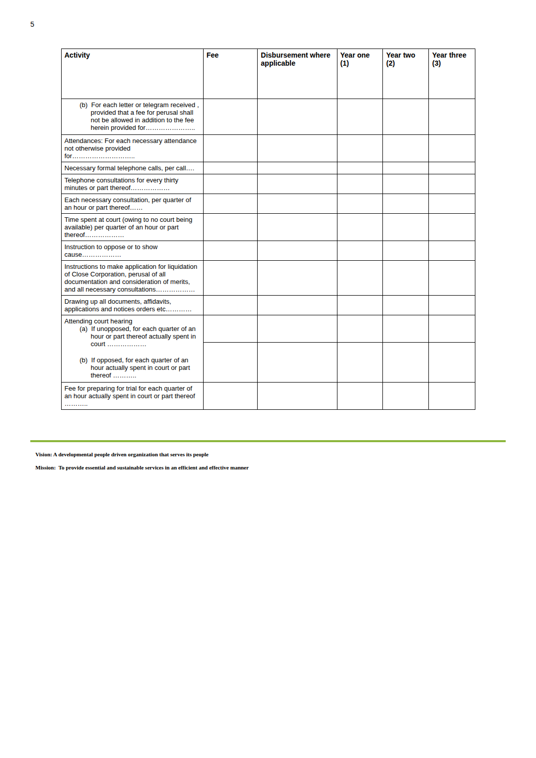5
| Activity | Fee | Disbursement where applicable | Year one (1) | Year two (2) | Year three (3) |
| --- | --- | --- | --- | --- | --- |
| (b) For each letter or telegram received , provided that a fee for perusal shall not be allowed in addition to the fee herein provided for………………….. | | | | | |
| Attendances: For each necessary attendance not otherwise provided for……………………….. | | | | | |
| Necessary formal telephone calls, per call…. | | | | | |
| Telephone consultations for every thirty minutes or part thereof……………… | | | | | |
| Each necessary consultation, per quarter of an hour or part thereof…… | | | | | |
| Time spent at court (owing to no court being available) per quarter of an hour or part thereof……………… | | | | | |
| Instruction to oppose or to show cause……………… | | | | | |
| Instructions to make application for liquidation of Close Corporation, perusal of all documentation and consideration of merits, and all necessary consultations……………… | | | | | |
| Drawing up all documents, affidavits, applications and notices orders etc………… | | | | | |
| Attending court hearing (a) If unopposed, for each quarter of an hour or part thereof actually spent in court ……………… (b) If opposed, for each quarter of an hour actually spent in court or part thereof ……….. | | | | | |
| Fee for preparing for trial for each quarter of an hour actually spent in court or part thereof ……….. | | | | | |
Vision: A developmental people driven organization that serves its people
Mission: To provide essential and sustainable services in an efficient and effective manner